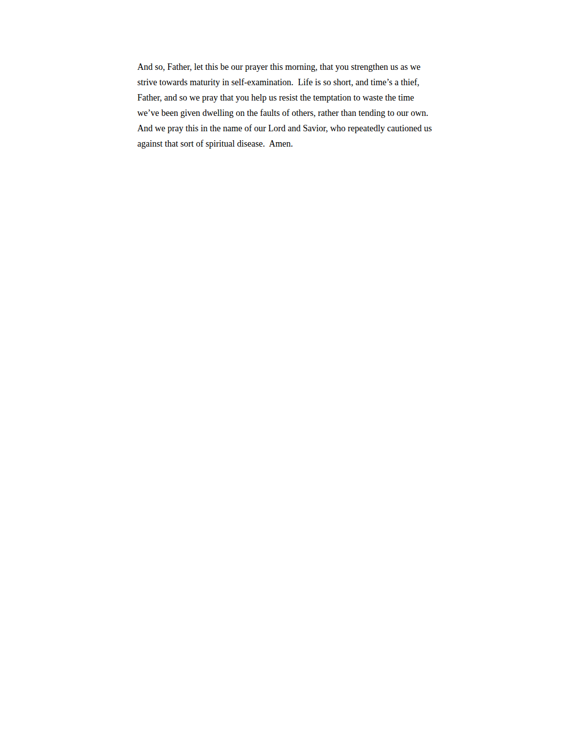And so, Father, let this be our prayer this morning, that you strengthen us as we strive towards maturity in self-examination. Life is so short, and time’s a thief, Father, and so we pray that you help us resist the temptation to waste the time we’ve been given dwelling on the faults of others, rather than tending to our own. And we pray this in the name of our Lord and Savior, who repeatedly cautioned us against that sort of spiritual disease. Amen.